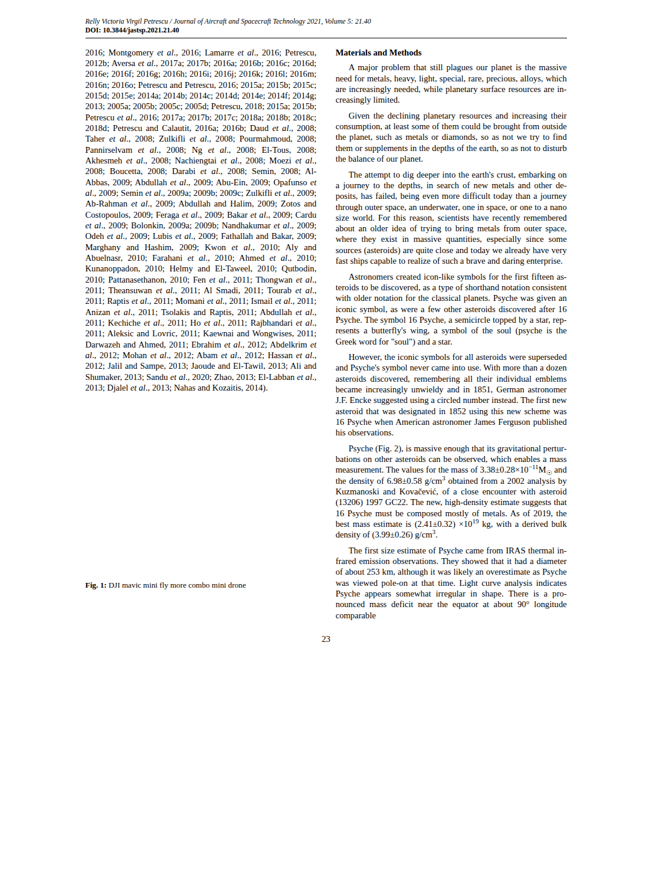Relly Victoria Virgil Petrescu / Journal of Aircraft and Spacecraft Technology 2021, Volume 5: 21.40
DOI: 10.3844/jastsp.2021.21.40
2016; Montgomery et al., 2016; Lamarre et al., 2016; Petrescu, 2012b; Aversa et al., 2017a; 2017b; 2016a; 2016b; 2016c; 2016d; 2016e; 2016f; 2016g; 2016h; 2016i; 2016j; 2016k; 2016l; 2016m; 2016n; 2016o; Petrescu and Petrescu, 2016; 2015a; 2015b; 2015c; 2015d; 2015e; 2014a; 2014b; 2014c; 2014d; 2014e; 2014f; 2014g; 2013; 2005a; 2005b; 2005c; 2005d; Petrescu, 2018; 2015a; 2015b; Petrescu et al., 2016; 2017a; 2017b; 2017c; 2018a; 2018b; 2018c; 2018d; Petrescu and Calautit, 2016a; 2016b; Daud et al., 2008; Taher et al., 2008; Zulkifli et al., 2008; Pourmahmoud, 2008; Pannirselvam et al., 2008; Ng et al., 2008; El-Tous, 2008; Akhesmeh et al., 2008; Nachiengtai et al., 2008; Moezi et al., 2008; Boucetta, 2008; Darabi et al., 2008; Semin, 2008; Al-Abbas, 2009; Abdullah et al., 2009; Abu-Ein, 2009; Opafunso et al., 2009; Semin et al., 2009a; 2009b; 2009c; Zulkifli et al., 2009; Ab-Rahman et al., 2009; Abdullah and Halim, 2009; Zotos and Costopoulos, 2009; Feraga et al., 2009; Bakar et al., 2009; Cardu et al., 2009; Bolonkin, 2009a; 2009b; Nandhakumar et al., 2009; Odeh et al., 2009; Lubis et al., 2009; Fathallah and Bakar, 2009; Marghany and Hashim, 2009; Kwon et al., 2010; Aly and Abuelnasr, 2010; Farahani et al., 2010; Ahmed et al., 2010; Kunanoppadon, 2010; Helmy and El-Taweel, 2010; Qutbodin, 2010; Pattanasethanon, 2010; Fen et al., 2011; Thongwan et al., 2011; Theansuwan et al., 2011; Al Smadi, 2011; Tourab et al., 2011; Raptis et al., 2011; Momani et al., 2011; Ismail et al., 2011; Anizan et al., 2011; Tsolakis and Raptis, 2011; Abdullah et al., 2011; Kechiche et al., 2011; Ho et al., 2011; Rajbhandari et al., 2011; Aleksic and Lovric, 2011; Kaewnai and Wongwises, 2011; Darwazeh and Ahmed, 2011; Ebrahim et al., 2012; Abdelkrim et al., 2012; Mohan et al., 2012; Abam et al., 2012; Hassan et al., 2012; Jalil and Sampe, 2013; Jaoude and El-Tawil, 2013; Ali and Shumaker, 2013; Sandu et al., 2020; Zhao, 2013; El-Labban et al., 2013; Djalel et al., 2013; Nahas and Kozaitis, 2014).
Fig. 1: DJI mavic mini fly more combo mini drone
Materials and Methods
A major problem that still plagues our planet is the massive need for metals, heavy, light, special, rare, precious, alloys, which are increasingly needed, while planetary surface resources are increasingly limited.
Given the declining planetary resources and increasing their consumption, at least some of them could be brought from outside the planet, such as metals or diamonds, so as not we try to find them or supplements in the depths of the earth, so as not to disturb the balance of our planet.
The attempt to dig deeper into the earth's crust, embarking on a journey to the depths, in search of new metals and other deposits, has failed, being even more difficult today than a journey through outer space, an underwater, one in space, or one to a nano size world. For this reason, scientists have recently remembered about an older idea of trying to bring metals from outer space, where they exist in massive quantities, especially since some sources (asteroids) are quite close and today we already have very fast ships capable to realize of such a brave and daring enterprise.
Astronomers created icon-like symbols for the first fifteen asteroids to be discovered, as a type of shorthand notation consistent with older notation for the classical planets. Psyche was given an iconic symbol, as were a few other asteroids discovered after 16 Psyche. The symbol 16 Psyche, a semicircle topped by a star, represents a butterfly's wing, a symbol of the soul (psyche is the Greek word for "soul") and a star.
However, the iconic symbols for all asteroids were superseded and Psyche's symbol never came into use. With more than a dozen asteroids discovered, remembering all their individual emblems became increasingly unwieldy and in 1851, German astronomer J.F. Encke suggested using a circled number instead. The first new asteroid that was designated in 1852 using this new scheme was 16 Psyche when American astronomer James Ferguson published his observations.
Psyche (Fig. 2), is massive enough that its gravitational perturbations on other asteroids can be observed, which enables a mass measurement. The values for the mass of 3.38±0.28×10−11M☉ and the density of 6.98±0.58 g/cm3 obtained from a 2002 analysis by Kuzmanoski and Kovačević, of a close encounter with asteroid (13206) 1997 GC22. The new, high-density estimate suggests that 16 Psyche must be composed mostly of metals. As of 2019, the best mass estimate is (2.41±0.32) ×1019 kg, with a derived bulk density of (3.99±0.26) g/cm3.
The first size estimate of Psyche came from IRAS thermal infrared emission observations. They showed that it had a diameter of about 253 km, although it was likely an overestimate as Psyche was viewed pole-on at that time. Light curve analysis indicates Psyche appears somewhat irregular in shape. There is a pronounced mass deficit near the equator at about 90° longitude comparable
23